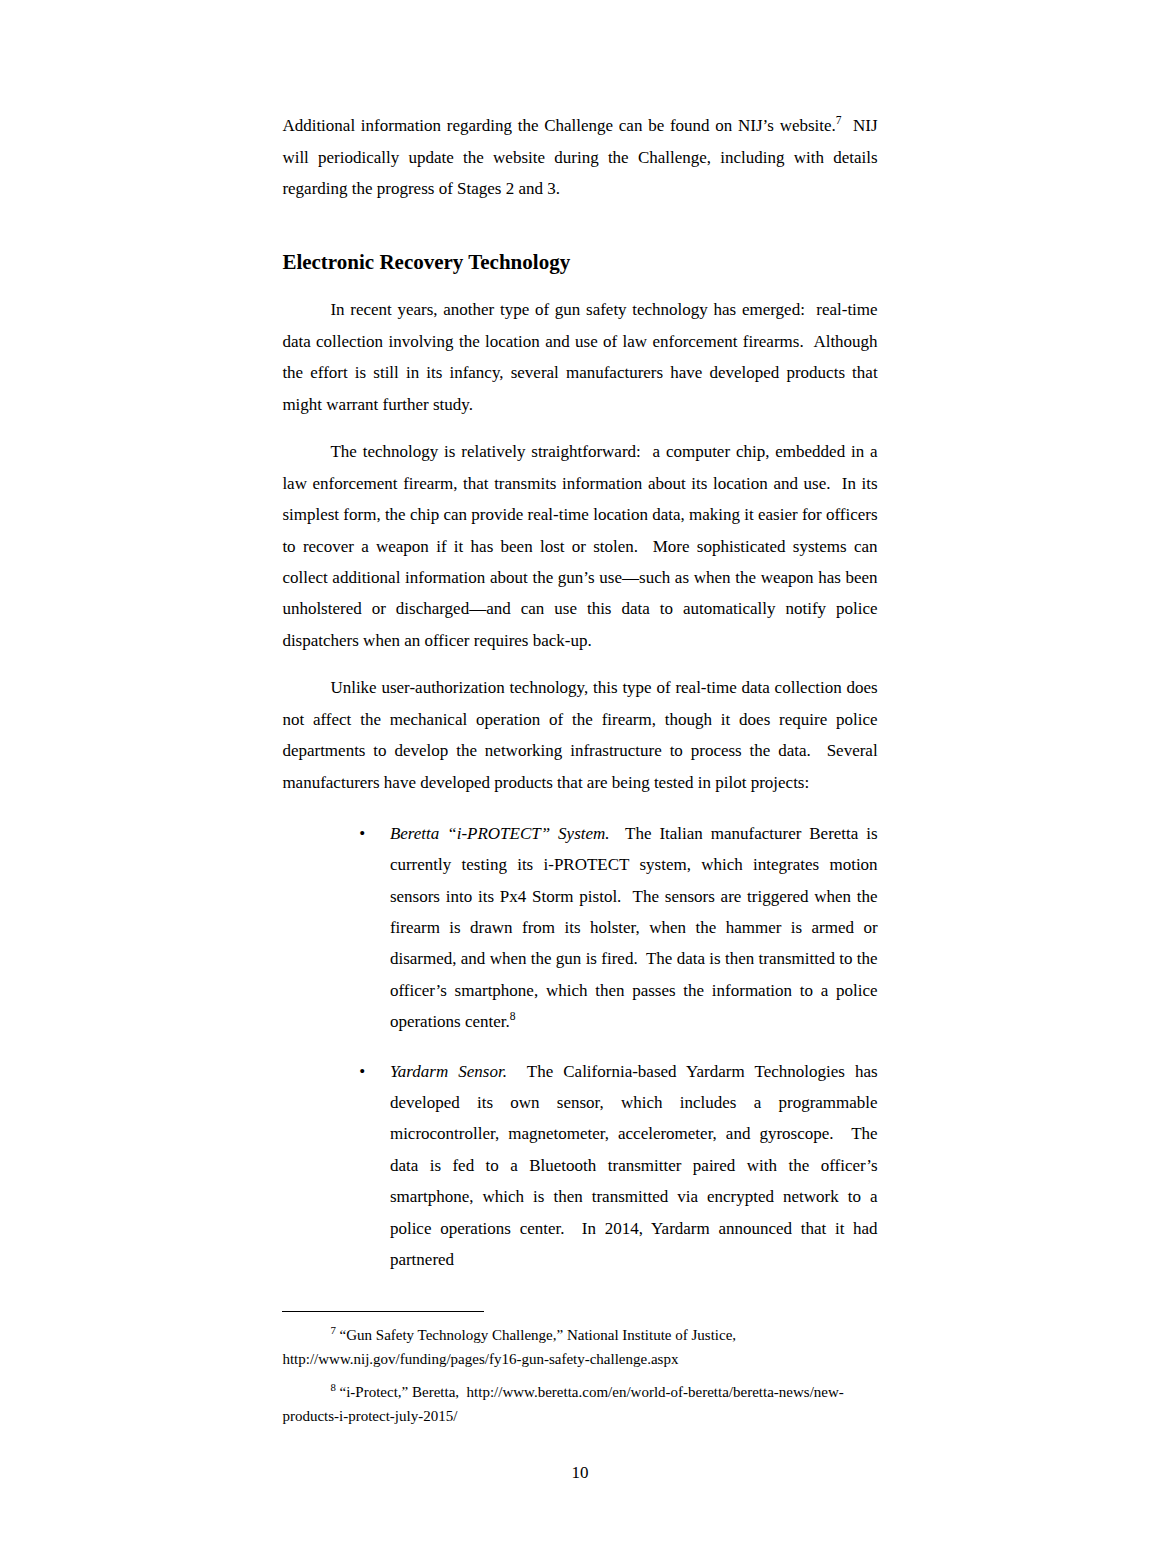Additional information regarding the Challenge can be found on NIJ’s website.7 NIJ will periodically update the website during the Challenge, including with details regarding the progress of Stages 2 and 3.
Electronic Recovery Technology
In recent years, another type of gun safety technology has emerged: real-time data collection involving the location and use of law enforcement firearms. Although the effort is still in its infancy, several manufacturers have developed products that might warrant further study.
The technology is relatively straightforward: a computer chip, embedded in a law enforcement firearm, that transmits information about its location and use. In its simplest form, the chip can provide real-time location data, making it easier for officers to recover a weapon if it has been lost or stolen. More sophisticated systems can collect additional information about the gun’s use—such as when the weapon has been unholstered or discharged—and can use this data to automatically notify police dispatchers when an officer requires back-up.
Unlike user-authorization technology, this type of real-time data collection does not affect the mechanical operation of the firearm, though it does require police departments to develop the networking infrastructure to process the data. Several manufacturers have developed products that are being tested in pilot projects:
Beretta “i-PROTECT” System. The Italian manufacturer Beretta is currently testing its i-PROTECT system, which integrates motion sensors into its Px4 Storm pistol. The sensors are triggered when the firearm is drawn from its holster, when the hammer is armed or disarmed, and when the gun is fired. The data is then transmitted to the officer’s smartphone, which then passes the information to a police operations center.8
Yardarm Sensor. The California-based Yardarm Technologies has developed its own sensor, which includes a programmable microcontroller, magnetometer, accelerometer, and gyroscope. The data is fed to a Bluetooth transmitter paired with the officer’s smartphone, which is then transmitted via encrypted network to a police operations center. In 2014, Yardarm announced that it had partnered
7 “Gun Safety Technology Challenge,” National Institute of Justice, http://www.nij.gov/funding/pages/fy16-gun-safety-challenge.aspx
8 “i-Protect,” Beretta, http://www.beretta.com/en/world-of-beretta/beretta-news/new-products-i-protect-july-2015/
10